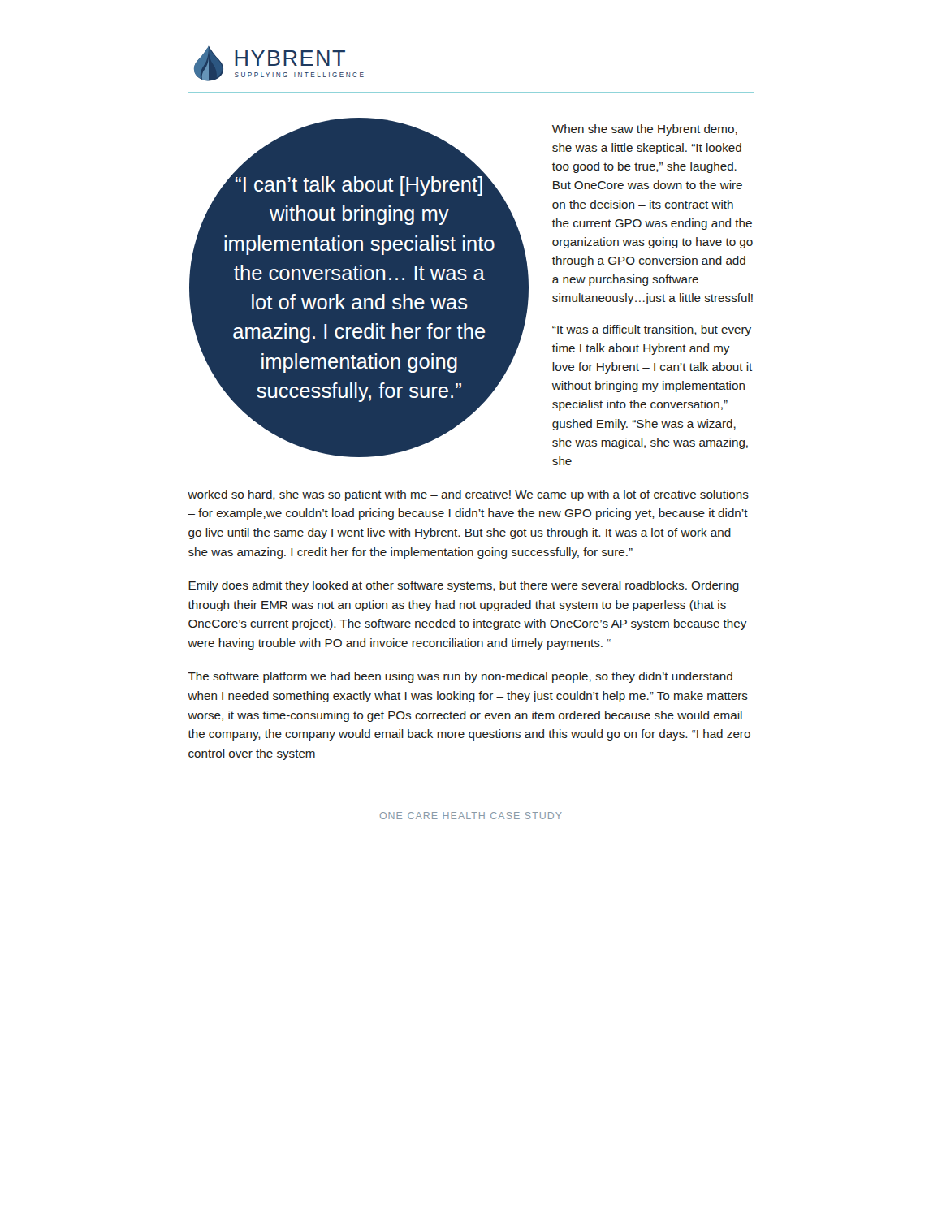HYBRENT
SUPPLYING INTELLIGENCE
“I can’t talk about [Hybrent] without bringing my implementation specialist into the conversation… It was a lot of work and she was amazing. I credit her for the implementation going successfully, for sure.”
When she saw the Hybrent demo, she was a little skeptical. “It looked too good to be true,” she laughed. But OneCore was down to the wire on the decision – its contract with the current GPO was ending and the organization was going to have to go through a GPO conversion and add a new purchasing software simultaneously…just a little stressful!
“It was a difficult transition, but every time I talk about Hybrent and my love for Hybrent – I can’t talk about it without bringing my implementation specialist into the conversation,” gushed Emily. “She was a wizard, she was magical, she was amazing, she
worked so hard, she was so patient with me – and creative! We came up with a lot of creative solutions – for example,we couldn’t load pricing because I didn’t have the new GPO pricing yet, because it didn’t go live until the same day I went live with Hybrent. But she got us through it. It was a lot of work and she was amazing. I credit her for the implementation going successfully, for sure.”
Emily does admit they looked at other software systems, but there were several roadblocks. Ordering through their EMR was not an option as they had not upgraded that system to be paperless (that is OneCore’s current project). The software needed to integrate with OneCore’s AP system because they were having trouble with PO and invoice reconciliation and timely payments. “
The software platform we had been using was run by non-medical people, so they didn’t understand when I needed something exactly what I was looking for – they just couldn’t help me.” To make matters worse, it was time-consuming to get POs corrected or even an item ordered because she would email the company, the company would email back more questions and this would go on for days. “I had zero control over the system
ONE CARE HEALTH CASE STUDY